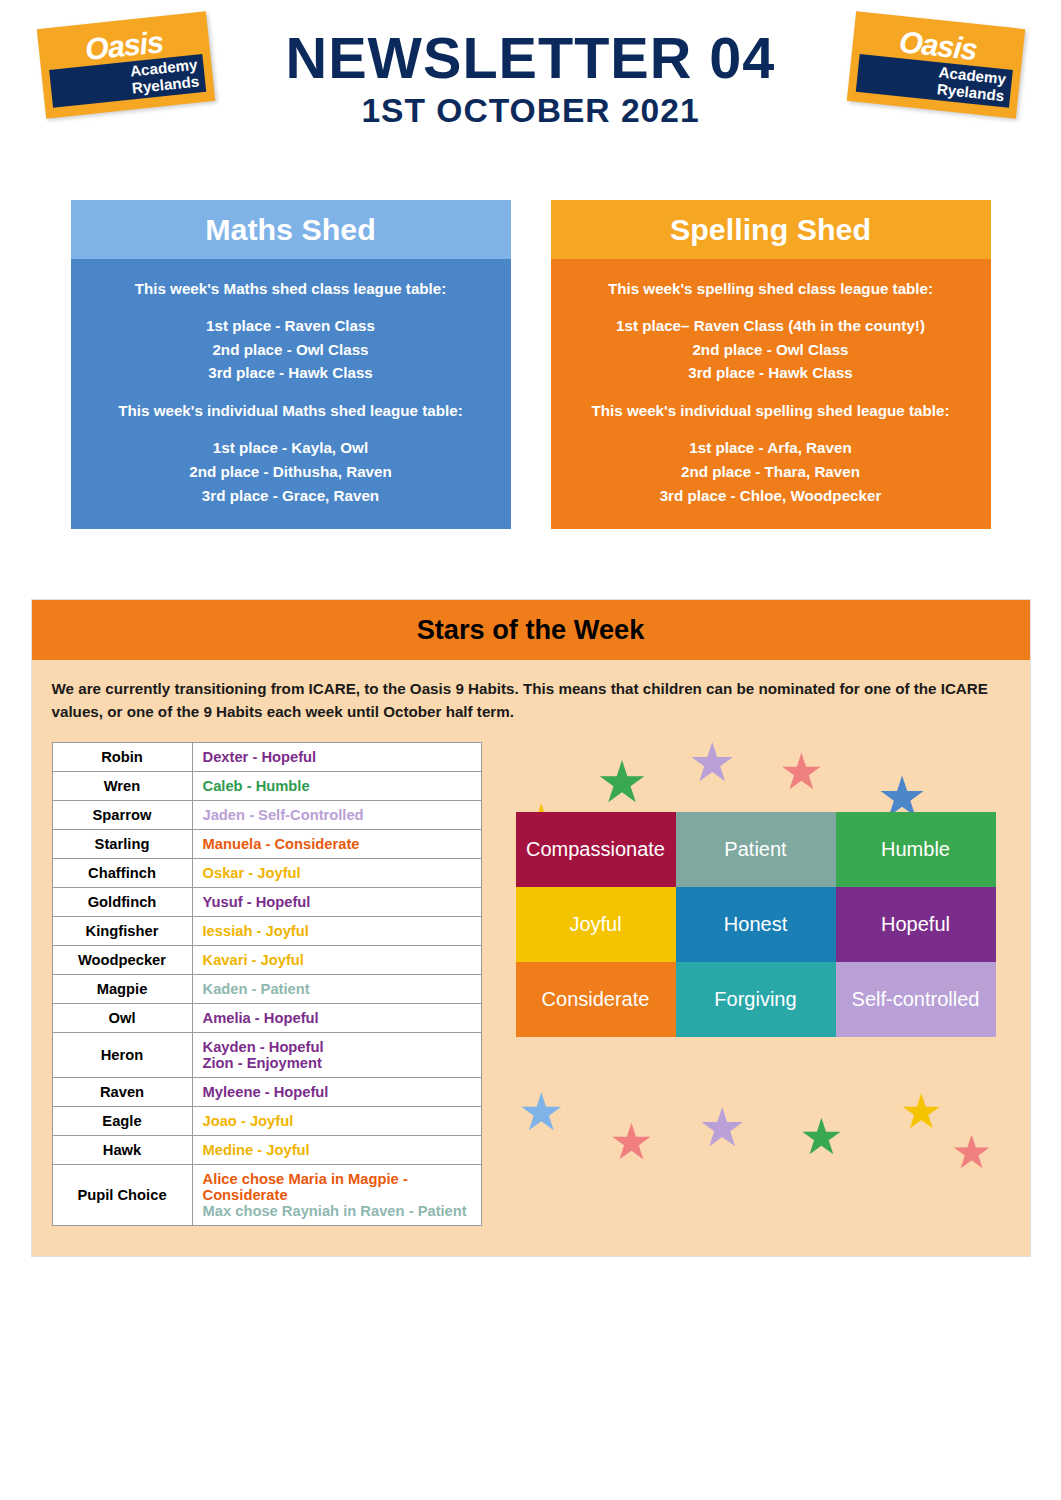Oasis
Academy Ryelands
Oasis
Academy Ryelands
Newsletter 04
1st October 2021
Maths Shed
This week's Maths shed class league table:
1st place - Raven Class
2nd place - Owl Class
3rd place - Hawk Class
This week's individual Maths shed league table:
1st place - Kayla, Owl
2nd place - Dithusha, Raven
3rd place - Grace, Raven
Spelling Shed
This week's spelling shed class league table:
1st place– Raven Class (4th in the county!)
2nd place - Owl Class
3rd place - Hawk Class
This week's individual spelling shed league table:
1st place - Arfa, Raven
2nd place - Thara, Raven
3rd place - Chloe, Woodpecker
Stars of the Week
We are currently transitioning from ICARE, to the Oasis 9 Habits. This means that children can be nominated for one of the ICARE values, or one of the 9 Habits each week until October half term.
| Robin | Dexter - Hopeful |
| Wren | Caleb - Humble |
| Sparrow | Jaden - Self-Controlled |
| Starling | Manuela - Considerate |
| Chaffinch | Oskar - Joyful |
| Goldfinch | Yusuf - Hopeful |
| Kingfisher | Iessiah - Joyful |
| Woodpecker | Kavari - Joyful |
| Magpie | Kaden - Patient |
| Owl | Amelia - Hopeful |
| Heron | Kayden - Hopeful Zion - Enjoyment |
| Raven | Myleene - Hopeful |
| Eagle | Joao - Joyful |
| Hawk | Medine - Joyful |
| Pupil Choice | Alice chose Maria in Magpie - Considerate Max chose Rayniah in Raven - Patient |
Compassionate
Patient
Humble
Joyful
Honest
Hopeful
Considerate
Forgiving
Self-controlled